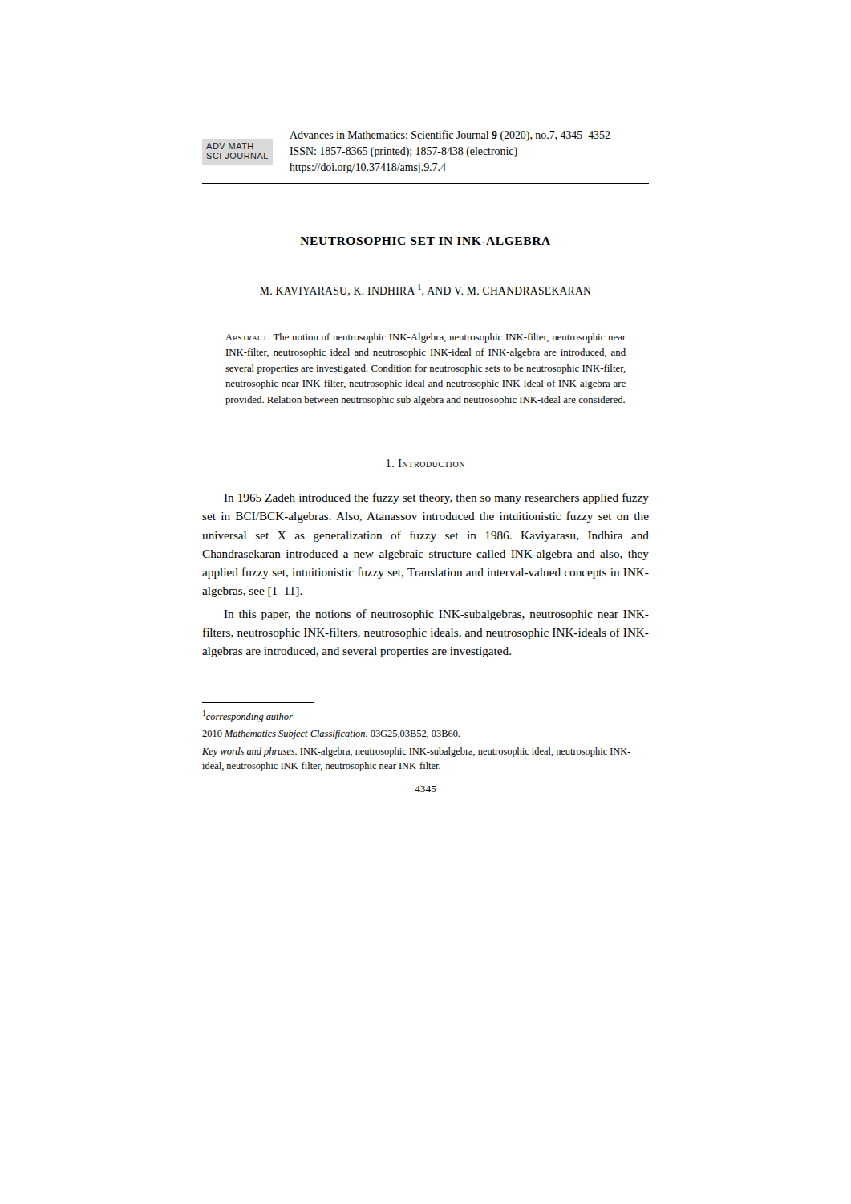ADV MATH
SCI JOURNAL
Advances in Mathematics: Scientific Journal 9 (2020), no.7, 4345–4352
ISSN: 1857-8365 (printed); 1857-8438 (electronic)
https://doi.org/10.37418/amsj.9.7.4
Neutrosophic Set in INK-Algebra
M. Kaviyarasu, K. Indhira 1, and V. M. Chandrasekaran
Abstract. The notion of neutrosophic INK-Algebra, neutrosophic INK-filter, neutrosophic near INK-filter, neutrosophic ideal and neutrosophic INK-ideal of INK-algebra are introduced, and several properties are investigated. Condition for neutrosophic sets to be neutrosophic INK-filter, neutrosophic near INK-filter, neutrosophic ideal and neutrosophic INK-ideal of INK-algebra are provided. Relation between neutrosophic sub algebra and neutrosophic INK-ideal are considered.
1. Introduction
In 1965 Zadeh introduced the fuzzy set theory, then so many researchers applied fuzzy set in BCI/BCK-algebras. Also, Atanassov introduced the intuitionistic fuzzy set on the universal set X as generalization of fuzzy set in 1986. Kaviyarasu, Indhira and Chandrasekaran introduced a new algebraic structure called INK-algebra and also, they applied fuzzy set, intuitionistic fuzzy set, Translation and interval-valued concepts in INK-algebras, see [1–11].
In this paper, the notions of neutrosophic INK-subalgebras, neutrosophic near INK-filters, neutrosophic INK-filters, neutrosophic ideals, and neutrosophic INK-ideals of INK-algebras are introduced, and several properties are investigated.
1corresponding author
2010 Mathematics Subject Classification. 03G25,03B52, 03B60.
Key words and phrases. INK-algebra, neutrosophic INK-subalgebra, neutrosophic ideal, neutrosophic INK-ideal, neutrosophic INK-filter, neutrosophic near INK-filter.
4345